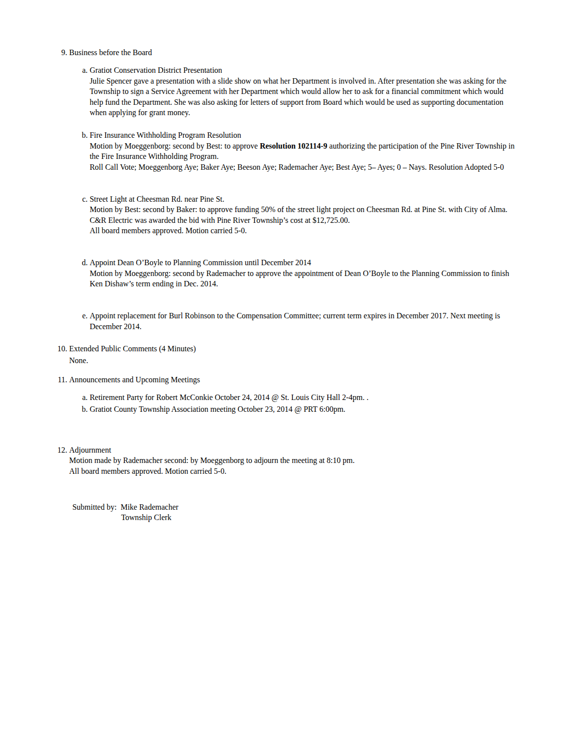Business before the Board
Gratiot Conservation District Presentation
Julie Spencer gave a presentation with a slide show on what her Department is involved in. After presentation she was asking for the Township to sign a Service Agreement with her Department which would allow her to ask for a financial commitment which would help fund the Department. She was also asking for letters of support from Board which would be used as supporting documentation when applying for grant money.
Fire Insurance Withholding Program Resolution
Motion by Moeggenborg: second by Best: to approve Resolution 102114-9 authorizing the participation of the Pine River Township in the Fire Insurance Withholding Program.
Roll Call Vote; Moeggenborg Aye; Baker Aye; Beeson Aye; Rademacher Aye; Best Aye; 5– Ayes; 0 – Nays. Resolution Adopted 5-0
Street Light at Cheesman Rd. near Pine St.
Motion by Best: second by Baker: to approve funding 50% of the street light project on Cheesman Rd. at Pine St. with City of Alma. C&R Electric was awarded the bid with Pine River Township’s cost at $12,725.00.
All board members approved. Motion carried 5-0.
Appoint Dean O’Boyle to Planning Commission until December 2014
Motion by Moeggenborg: second by Rademacher to approve the appointment of Dean O’Boyle to the Planning Commission to finish Ken Dishaw’s term ending in Dec. 2014.
Appoint replacement for Burl Robinson to the Compensation Committee; current term expires in December 2017. Next meeting is December 2014.
Extended Public Comments (4 Minutes)
None.
Announcements and Upcoming Meetings
Retirement Party for Robert McConkie October 24, 2014 @ St. Louis City Hall 2-4pm. .
Gratiot County Township Association meeting October 23, 2014 @ PRT 6:00pm.
Adjournment
Motion made by Rademacher second: by Moeggenborg to adjourn the meeting at 8:10 pm.
All board members approved. Motion carried 5-0.
Submitted by: Mike Rademacher
Township Clerk